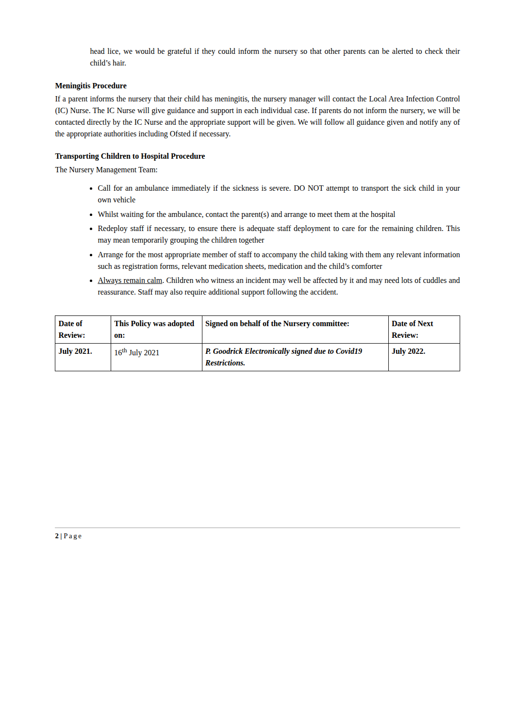head lice, we would be grateful if they could inform the nursery so that other parents can be alerted to check their child’s hair.
Meningitis Procedure
If a parent informs the nursery that their child has meningitis, the nursery manager will contact the Local Area Infection Control (IC) Nurse. The IC Nurse will give guidance and support in each individual case. If parents do not inform the nursery, we will be contacted directly by the IC Nurse and the appropriate support will be given. We will follow all guidance given and notify any of the appropriate authorities including Ofsted if necessary.
Transporting Children to Hospital Procedure
The Nursery Management Team:
Call for an ambulance immediately if the sickness is severe. DO NOT attempt to transport the sick child in your own vehicle
Whilst waiting for the ambulance, contact the parent(s) and arrange to meet them at the hospital
Redeploy staff if necessary, to ensure there is adequate staff deployment to care for the remaining children. This may mean temporarily grouping the children together
Arrange for the most appropriate member of staff to accompany the child taking with them any relevant information such as registration forms, relevant medication sheets, medication and the child’s comforter
Always remain calm. Children who witness an incident may well be affected by it and may need lots of cuddles and reassurance. Staff may also require additional support following the accident.
| Date of Review: | This Policy was adopted on: | Signed on behalf of the Nursery committee: | Date of Next Review: |
| --- | --- | --- | --- |
| July 2021. | 16 th July 2021 | P. Goodrick Electronically signed due to Covid19 Restrictions. | July 2022. |
2 | Page